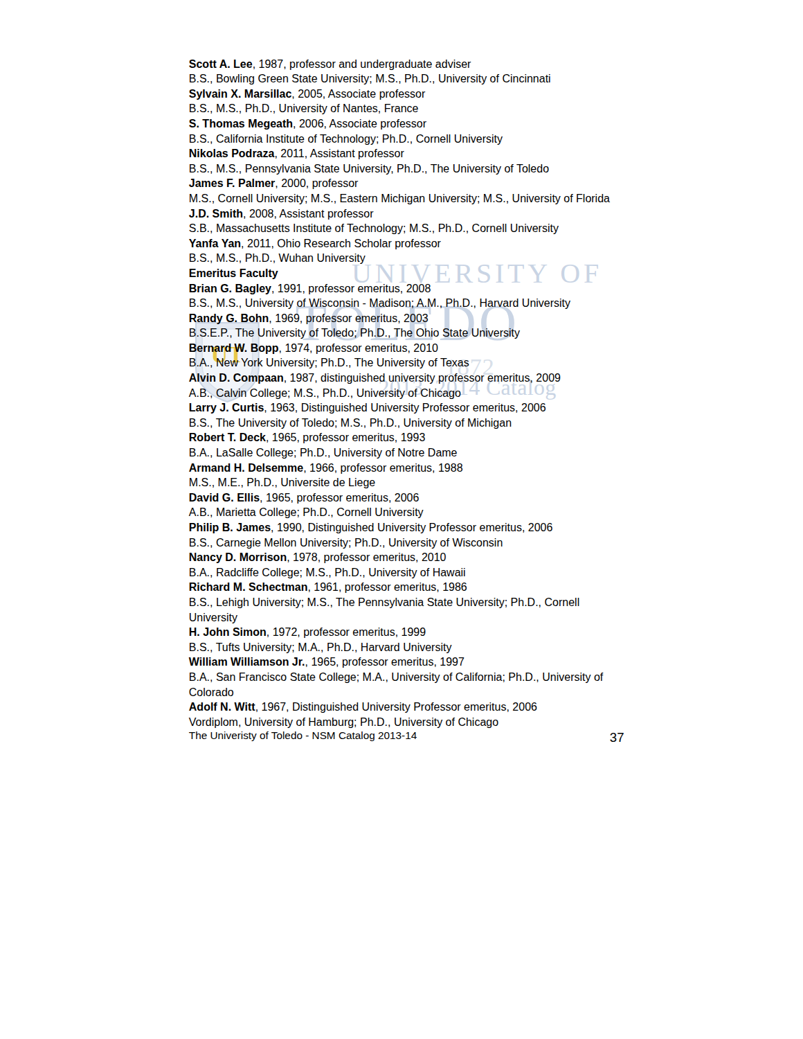UNIVERSITY OF
TOLEDO
1872
2013 2014 Catalog
UT
Scott A. Lee, 1987, professor and undergraduate adviser
B.S., Bowling Green State University; M.S., Ph.D., University of Cincinnati
Sylvain X. Marsillac, 2005, Associate professor
B.S., M.S., Ph.D., University of Nantes, France
S. Thomas Megeath, 2006, Associate professor
B.S., California Institute of Technology; Ph.D., Cornell University
Nikolas Podraza, 2011, Assistant professor
B.S., M.S., Pennsylvania State University, Ph.D., The University of Toledo
James F. Palmer, 2000, professor
M.S., Cornell University; M.S., Eastern Michigan University; M.S., University of Florida
J.D. Smith, 2008, Assistant professor
S.B., Massachusetts Institute of Technology; M.S., Ph.D., Cornell University
Yanfa Yan, 2011, Ohio Research Scholar professor
B.S., M.S., Ph.D., Wuhan University
Emeritus Faculty
Brian G. Bagley, 1991, professor emeritus, 2008
B.S., M.S., University of Wisconsin - Madison; A.M., Ph.D., Harvard University
Randy G. Bohn, 1969, professor emeritus, 2003
B.S.E.P., The University of Toledo; Ph.D., The Ohio State University
Bernard W. Bopp, 1974, professor emeritus, 2010
B.A., New York University; Ph.D., The University of Texas
Alvin D. Compaan, 1987, distinguished university professor emeritus, 2009
A.B., Calvin College; M.S., Ph.D., University of Chicago
Larry J. Curtis, 1963, Distinguished University Professor emeritus, 2006
B.S., The University of Toledo; M.S., Ph.D., University of Michigan
Robert T. Deck, 1965, professor emeritus, 1993
B.A., LaSalle College; Ph.D., University of Notre Dame
Armand H. Delsemme, 1966, professor emeritus, 1988
M.S., M.E., Ph.D., Universite de Liege
David G. Ellis, 1965, professor emeritus, 2006
A.B., Marietta College; Ph.D., Cornell University
Philip B. James, 1990, Distinguished University Professor emeritus, 2006
B.S., Carnegie Mellon University; Ph.D., University of Wisconsin
Nancy D. Morrison, 1978, professor emeritus, 2010
B.A., Radcliffe College; M.S., Ph.D., University of Hawaii
Richard M. Schectman, 1961, professor emeritus, 1986
B.S., Lehigh University; M.S., The Pennsylvania State University; Ph.D., Cornell University
H. John Simon, 1972, professor emeritus, 1999
B.S., Tufts University; M.A., Ph.D., Harvard University
William Williamson Jr., 1965, professor emeritus, 1997
B.A., San Francisco State College; M.A., University of California; Ph.D., University of Colorado
Adolf N. Witt, 1967, Distinguished University Professor emeritus, 2006
Vordiplom, University of Hamburg; Ph.D., University of Chicago
The Univeristy of Toledo - NSM Catalog 2013-14 37